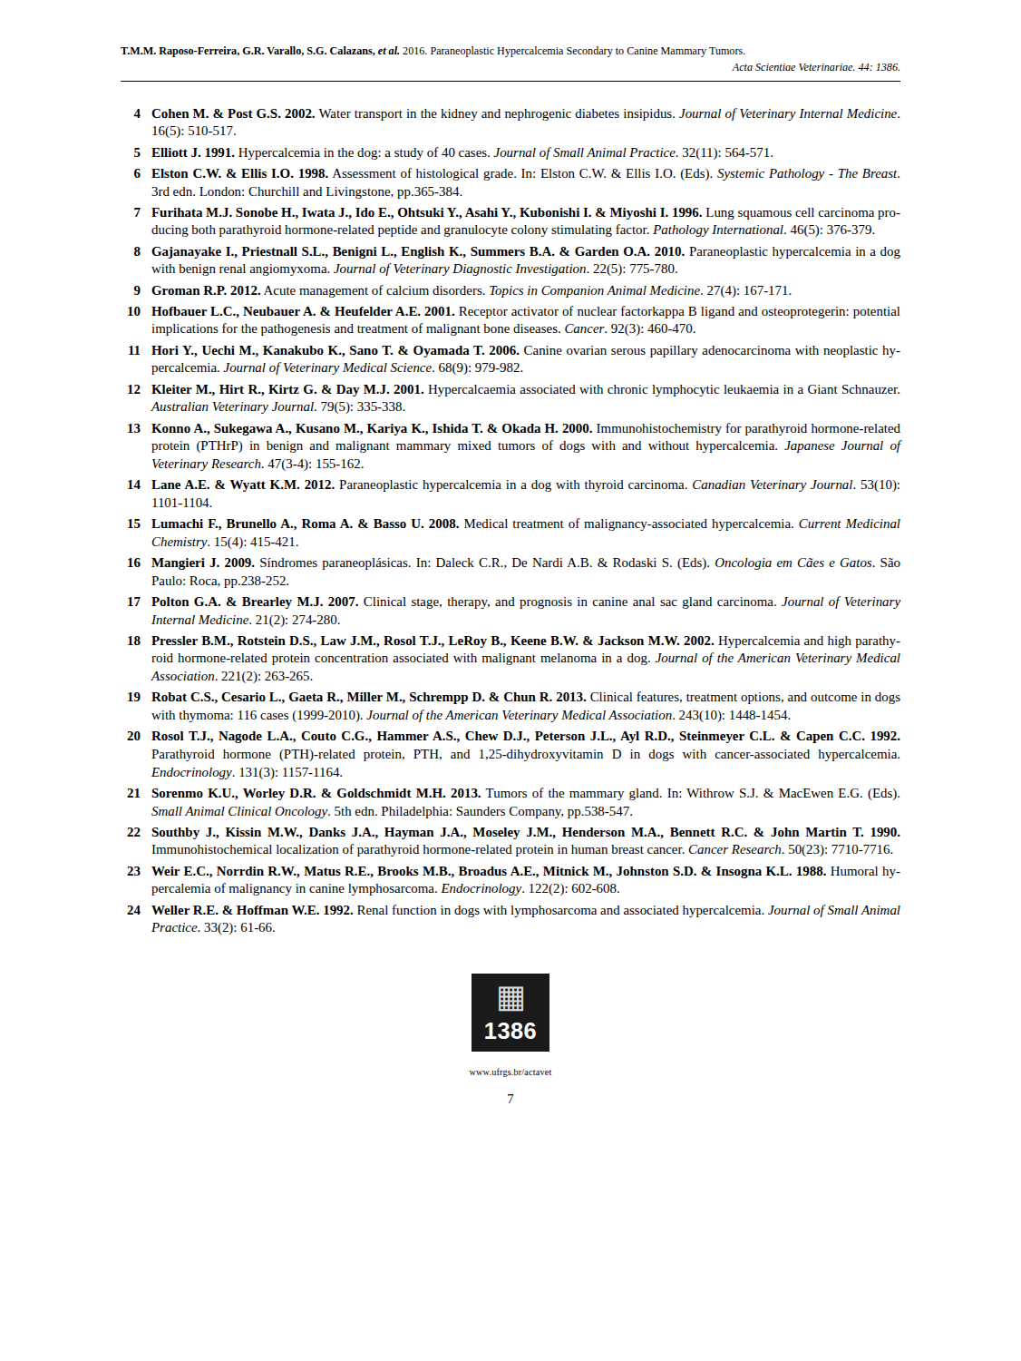T.M.M. Raposo-Ferreira, G.R. Varallo, S.G. Calazans, et al. 2016. Paraneoplastic Hypercalcemia Secondary to Canine Mammary Tumors.
Acta Scientiae Veterinariae. 44: 1386.
Cohen M. & Post G.S. 2002. Water transport in the kidney and nephrogenic diabetes insipidus. Journal of Veterinary Internal Medicine. 16(5): 510-517.
Elliott J. 1991. Hypercalcemia in the dog: a study of 40 cases. Journal of Small Animal Practice. 32(11): 564-571.
Elston C.W. & Ellis I.O. 1998. Assessment of histological grade. In: Elston C.W. & Ellis I.O. (Eds). Systemic Pathology - The Breast. 3rd edn. London: Churchill and Livingstone, pp.365-384.
Furihata M.J. Sonobe H., Iwata J., Ido E., Ohtsuki Y., Asahi Y., Kubonishi I. & Miyoshi I. 1996. Lung squamous cell carcinoma producing both parathyroid hormone-related peptide and granulocyte colony stimulating factor. Pathology International. 46(5): 376-379.
Gajanayake I., Priestnall S.L., Benigni L., English K., Summers B.A. & Garden O.A. 2010. Paraneoplastic hypercalcemia in a dog with benign renal angiomyxoma. Journal of Veterinary Diagnostic Investigation. 22(5): 775-780.
Groman R.P. 2012. Acute management of calcium disorders. Topics in Companion Animal Medicine. 27(4): 167-171.
Hofbauer L.C., Neubauer A. & Heufelder A.E. 2001. Receptor activator of nuclear factorkappa B ligand and osteoprotegerin: potential implications for the pathogenesis and treatment of malignant bone diseases. Cancer. 92(3): 460-470.
Hori Y., Uechi M., Kanakubo K., Sano T. & Oyamada T. 2006. Canine ovarian serous papillary adenocarcinoma with neoplastic hypercalcemia. Journal of Veterinary Medical Science. 68(9): 979-982.
Kleiter M., Hirt R., Kirtz G. & Day M.J. 2001. Hypercalcaemia associated with chronic lymphocytic leukaemia in a Giant Schnauzer. Australian Veterinary Journal. 79(5): 335-338.
Konno A., Sukegawa A., Kusano M., Kariya K., Ishida T. & Okada H. 2000. Immunohistochemistry for parathyroid hormone-related protein (PTHrP) in benign and malignant mammary mixed tumors of dogs with and without hypercalcemia. Japanese Journal of Veterinary Research. 47(3-4): 155-162.
Lane A.E. & Wyatt K.M. 2012. Paraneoplastic hypercalcemia in a dog with thyroid carcinoma. Canadian Veterinary Journal. 53(10): 1101-1104.
Lumachi F., Brunello A., Roma A. & Basso U. 2008. Medical treatment of malignancy-associated hypercalcemia. Current Medicinal Chemistry. 15(4): 415-421.
Mangieri J. 2009. Síndromes paraneoplásicas. In: Daleck C.R., De Nardi A.B. & Rodaski S. (Eds). Oncologia em Cães e Gatos. São Paulo: Roca, pp.238-252.
Polton G.A. & Brearley M.J. 2007. Clinical stage, therapy, and prognosis in canine anal sac gland carcinoma. Journal of Veterinary Internal Medicine. 21(2): 274-280.
Pressler B.M., Rotstein D.S., Law J.M., Rosol T.J., LeRoy B., Keene B.W. & Jackson M.W. 2002. Hypercalcemia and high parathyroid hormone-related protein concentration associated with malignant melanoma in a dog. Journal of the American Veterinary Medical Association. 221(2): 263-265.
Robat C.S., Cesario L., Gaeta R., Miller M., Schrempp D. & Chun R. 2013. Clinical features, treatment options, and outcome in dogs with thymoma: 116 cases (1999-2010). Journal of the American Veterinary Medical Association. 243(10): 1448-1454.
Rosol T.J., Nagode L.A., Couto C.G., Hammer A.S., Chew D.J., Peterson J.L., Ayl R.D., Steinmeyer C.L. & Capen C.C. 1992. Parathyroid hormone (PTH)-related protein, PTH, and 1,25-dihydroxyvitamin D in dogs with cancer-associated hypercalcemia. Endocrinology. 131(3): 1157-1164.
Sorenmo K.U., Worley D.R. & Goldschmidt M.H. 2013. Tumors of the mammary gland. In: Withrow S.J. & MacEwen E.G. (Eds). Small Animal Clinical Oncology. 5th edn. Philadelphia: Saunders Company, pp.538-547.
Southby J., Kissin M.W., Danks J.A., Hayman J.A., Moseley J.M., Henderson M.A., Bennett R.C. & John Martin T. 1990. Immunohistochemical localization of parathyroid hormone-related protein in human breast cancer. Cancer Research. 50(23): 7710-7716.
Weir E.C., Norrdin R.W., Matus R.E., Brooks M.B., Broadus A.E., Mitnick M., Johnston S.D. & Insogna K.L. 1988. Humoral hypercalemia of malignancy in canine lymphosarcoma. Endocrinology. 122(2): 602-608.
Weller R.E. & Hoffman W.E. 1992. Renal function in dogs with lymphosarcoma and associated hypercalcemia. Journal of Small Animal Practice. 33(2): 61-66.
▦
1386
www.ufrgs.br/actavet
7